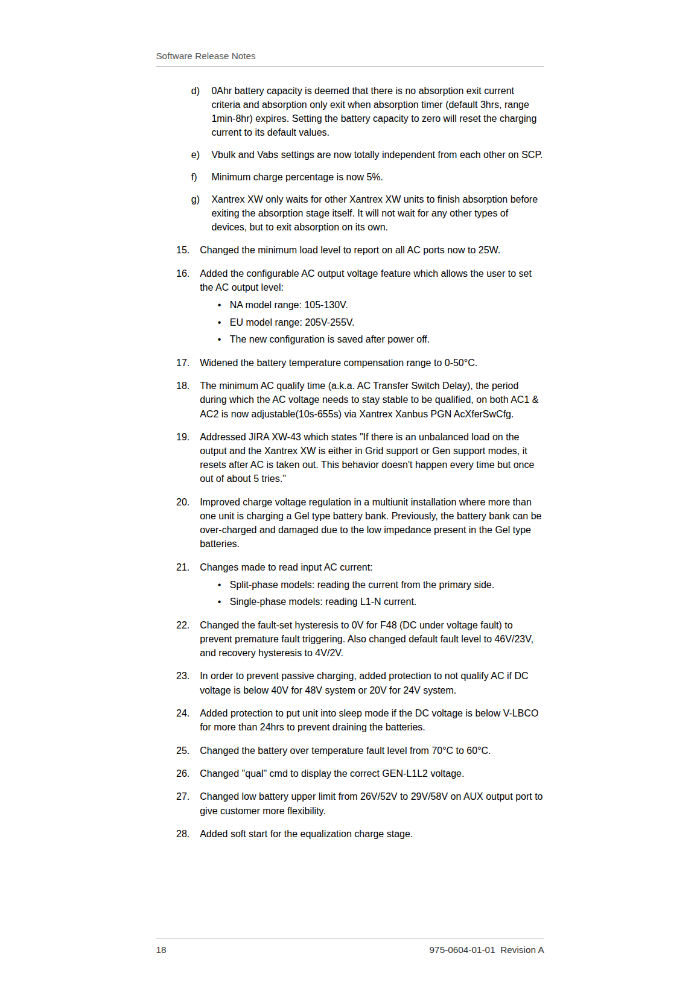Software Release Notes
d) 0Ahr battery capacity is deemed that there is no absorption exit current criteria and absorption only exit when absorption timer (default 3hrs, range 1min-8hr) expires. Setting the battery capacity to zero will reset the charging current to its default values.
e) Vbulk and Vabs settings are now totally independent from each other on SCP.
f) Minimum charge percentage is now 5%.
g) Xantrex XW only waits for other Xantrex XW units to finish absorption before exiting the absorption stage itself. It will not wait for any other types of devices, but to exit absorption on its own.
15. Changed the minimum load level to report on all AC ports now to 25W.
16. Added the configurable AC output voltage feature which allows the user to set the AC output level:
NA model range: 105-130V.
EU model range: 205V-255V.
The new configuration is saved after power off.
17. Widened the battery temperature compensation range to 0-50°C.
18. The minimum AC qualify time (a.k.a. AC Transfer Switch Delay), the period during which the AC voltage needs to stay stable to be qualified, on both AC1 & AC2 is now adjustable(10s-655s) via Xantrex Xanbus PGN AcXferSwCfg.
19. Addressed JIRA XW-43 which states "If there is an unbalanced load on the output and the Xantrex XW is either in Grid support or Gen support modes, it resets after AC is taken out. This behavior doesn't happen every time but once out of about 5 tries."
20. Improved charge voltage regulation in a multiunit installation where more than one unit is charging a Gel type battery bank. Previously, the battery bank can be over-charged and damaged due to the low impedance present in the Gel type batteries.
21. Changes made to read input AC current:
Split-phase models: reading the current from the primary side.
Single-phase models: reading L1-N current.
22. Changed the fault-set hysteresis to 0V for F48 (DC under voltage fault) to prevent premature fault triggering. Also changed default fault level to 46V/23V, and recovery hysteresis to 4V/2V.
23. In order to prevent passive charging, added protection to not qualify AC if DC voltage is below 40V for 48V system or 20V for 24V system.
24. Added protection to put unit into sleep mode if the DC voltage is below V-LBCO for more than 24hrs to prevent draining the batteries.
25. Changed the battery over temperature fault level from 70°C to 60°C.
26. Changed "qual" cmd to display the correct GEN-L1L2 voltage.
27. Changed low battery upper limit from 26V/52V to 29V/58V on AUX output port to give customer more flexibility.
28. Added soft start for the equalization charge stage.
18
975-0604-01-01 Revision A